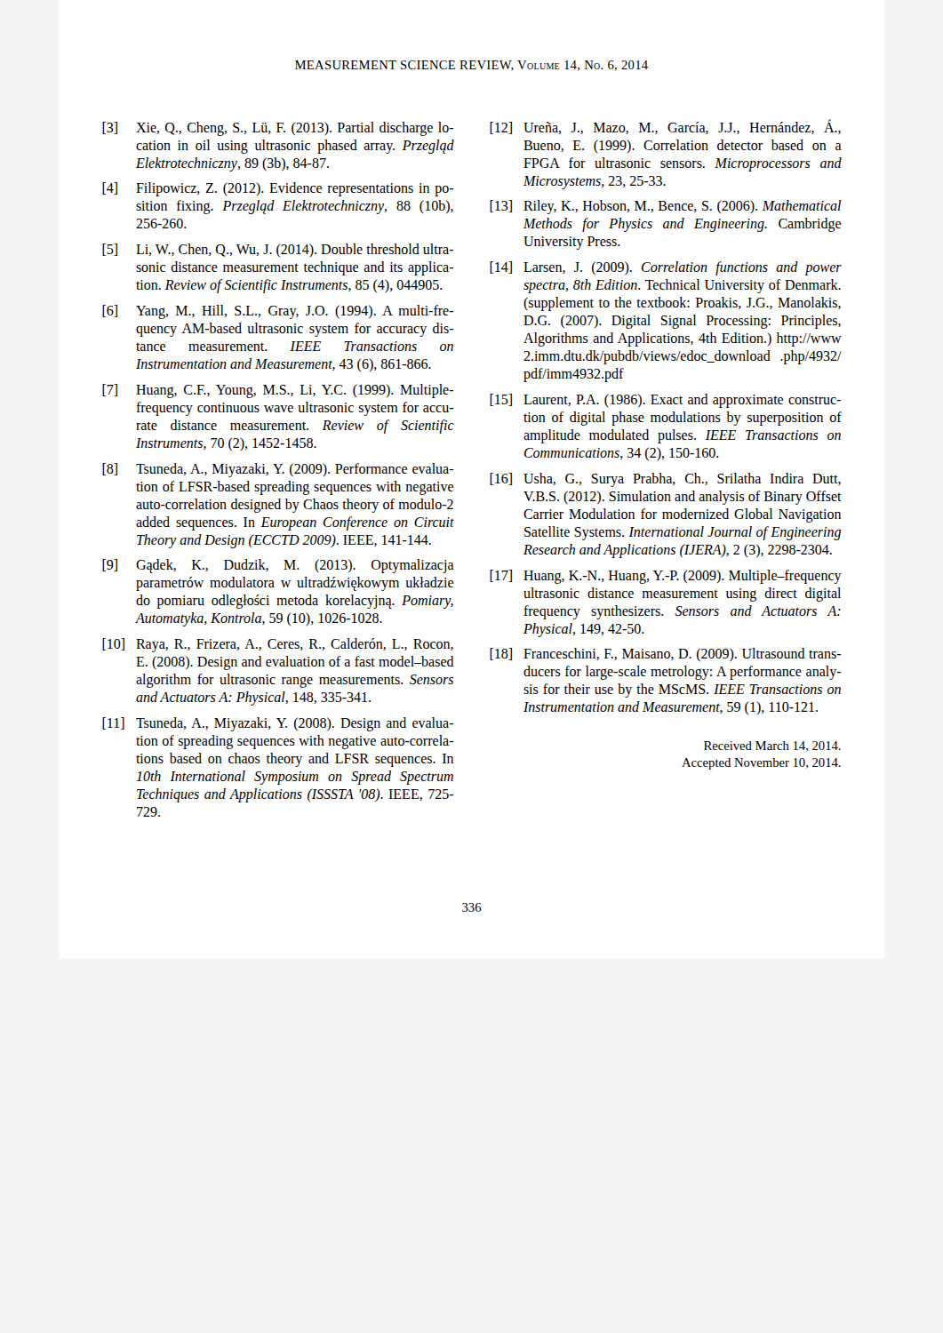MEASUREMENT SCIENCE REVIEW, Volume 14, No. 6, 2014
[3] Xie, Q., Cheng, S., Lü, F. (2013). Partial discharge location in oil using ultrasonic phased array. Przegląd Elektrotechniczny, 89 (3b), 84-87.
[4] Filipowicz, Z. (2012). Evidence representations in position fixing. Przegląd Elektrotechniczny, 88 (10b), 256-260.
[5] Li, W., Chen, Q., Wu, J. (2014). Double threshold ultrasonic distance measurement technique and its application. Review of Scientific Instruments, 85 (4), 044905.
[6] Yang, M., Hill, S.L., Gray, J.O. (1994). A multi-frequency AM-based ultrasonic system for accuracy distance measurement. IEEE Transactions on Instrumentation and Measurement, 43 (6), 861-866.
[7] Huang, C.F., Young, M.S., Li, Y.C. (1999). Multiple-frequency continuous wave ultrasonic system for accurate distance measurement. Review of Scientific Instruments, 70 (2), 1452-1458.
[8] Tsuneda, A., Miyazaki, Y. (2009). Performance evaluation of LFSR-based spreading sequences with negative auto-correlation designed by Chaos theory of modulo-2 added sequences. In European Conference on Circuit Theory and Design (ECCTD 2009). IEEE, 141-144.
[9] Gądek, K., Dudzik, M. (2013). Optymalizacja parametrów modulatora w ultradźwiękowym układzie do pomiaru odległości metoda korelacyjną. Pomiary, Automatyka, Kontrola, 59 (10), 1026-1028.
[10] Raya, R., Frizera, A., Ceres, R., Calderón, L., Rocon, E. (2008). Design and evaluation of a fast model–based algorithm for ultrasonic range measurements. Sensors and Actuators A: Physical, 148, 335-341.
[11] Tsuneda, A., Miyazaki, Y. (2008). Design and evaluation of spreading sequences with negative auto-correlations based on chaos theory and LFSR sequences. In 10th International Symposium on Spread Spectrum Techniques and Applications (ISSSTA '08). IEEE, 725-729.
[12] Ureña, J., Mazo, M., García, J.J., Hernández, Á., Bueno, E. (1999). Correlation detector based on a FPGA for ultrasonic sensors. Microprocessors and Microsystems, 23, 25-33.
[13] Riley, K., Hobson, M., Bence, S. (2006). Mathematical Methods for Physics and Engineering. Cambridge University Press.
[14] Larsen, J. (2009). Correlation functions and power spectra, 8th Edition. Technical University of Denmark. (supplement to the textbook: Proakis, J.G., Manolakis, D.G. (2007). Digital Signal Processing: Principles, Algorithms and Applications, 4th Edition.) http://www2.imm.dtu.dk/pubdb/views/edoc_download .php/4932/pdf/imm4932.pdf
[15] Laurent, P.A. (1986). Exact and approximate construction of digital phase modulations by superposition of amplitude modulated pulses. IEEE Transactions on Communications, 34 (2), 150-160.
[16] Usha, G., Surya Prabha, Ch., Srilatha Indira Dutt, V.B.S. (2012). Simulation and analysis of Binary Offset Carrier Modulation for modernized Global Navigation Satellite Systems. International Journal of Engineering Research and Applications (IJERA), 2 (3), 2298-2304.
[17] Huang, K.-N., Huang, Y.-P. (2009). Multiple–frequency ultrasonic distance measurement using direct digital frequency synthesizers. Sensors and Actuators A: Physical, 149, 42-50.
[18] Franceschini, F., Maisano, D. (2009). Ultrasound transducers for large-scale metrology: A performance analysis for their use by the MScMS. IEEE Transactions on Instrumentation and Measurement, 59 (1), 110-121.
Received March 14, 2014.
Accepted November 10, 2014.
336